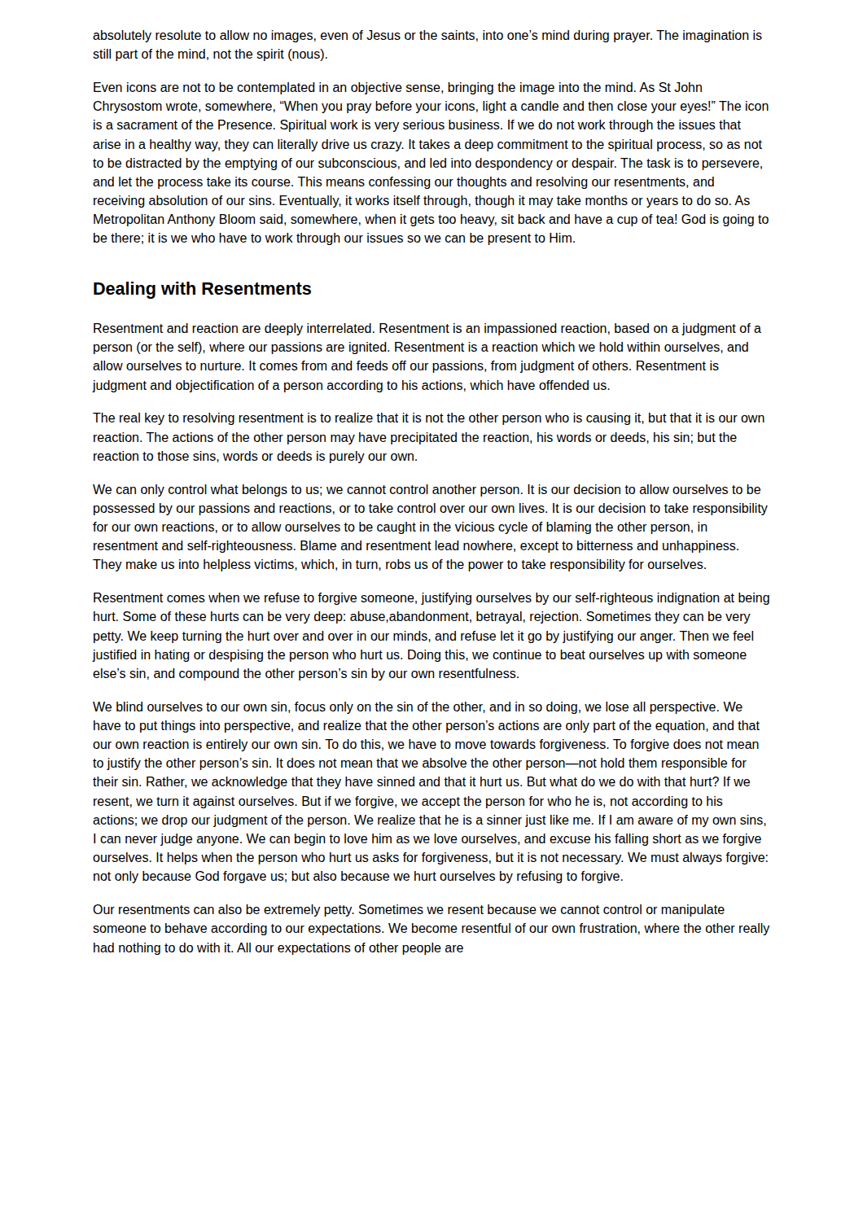absolutely resolute to allow no images, even of Jesus or the saints, into one’s mind during prayer. The imagination is still part of the mind, not the spirit (nous).
Even icons are not to be contemplated in an objective sense, bringing the image into the mind. As St John Chrysostom wrote, somewhere, “When you pray before your icons, light a candle and then close your eyes!” The icon is a sacrament of the Presence. Spiritual work is very serious business. If we do not work through the issues that arise in a healthy way, they can literally drive us crazy. It takes a deep commitment to the spiritual process, so as not to be distracted by the emptying of our subconscious, and led into despondency or despair. The task is to persevere, and let the process take its course. This means confessing our thoughts and resolving our resentments, and receiving absolution of our sins. Eventually, it works itself through, though it may take months or years to do so. As Metropolitan Anthony Bloom said, somewhere, when it gets too heavy, sit back and have a cup of tea! God is going to be there; it is we who have to work through our issues so we can be present to Him.
Dealing with Resentments
Resentment and reaction are deeply interrelated. Resentment is an impassioned reaction, based on a judgment of a person (or the self), where our passions are ignited. Resentment is a reaction which we hold within ourselves, and allow ourselves to nurture. It comes from and feeds off our passions, from judgment of others. Resentment is judgment and objectification of a person according to his actions, which have offended us.
The real key to resolving resentment is to realize that it is not the other person who is causing it, but that it is our own reaction. The actions of the other person may have precipitated the reaction, his words or deeds, his sin; but the reaction to those sins, words or deeds is purely our own.
We can only control what belongs to us; we cannot control another person. It is our decision to allow ourselves to be possessed by our passions and reactions, or to take control over our own lives. It is our decision to take responsibility for our own reactions, or to allow ourselves to be caught in the vicious cycle of blaming the other person, in resentment and self-righteousness. Blame and resentment lead nowhere, except to bitterness and unhappiness. They make us into helpless victims, which, in turn, robs us of the power to take responsibility for ourselves.
Resentment comes when we refuse to forgive someone, justifying ourselves by our self-righteous indignation at being hurt. Some of these hurts can be very deep: abuse,abandonment, betrayal, rejection. Sometimes they can be very petty. We keep turning the hurt over and over in our minds, and refuse let it go by justifying our anger. Then we feel justified in hating or despising the person who hurt us. Doing this, we continue to beat ourselves up with someone else’s sin, and compound the other person’s sin by our own resentfulness.
We blind ourselves to our own sin, focus only on the sin of the other, and in so doing, we lose all perspective. We have to put things into perspective, and realize that the other person’s actions are only part of the equation, and that our own reaction is entirely our own sin. To do this, we have to move towards forgiveness. To forgive does not mean to justify the other person’s sin. It does not mean that we absolve the other person—not hold them responsible for their sin. Rather, we acknowledge that they have sinned and that it hurt us. But what do we do with that hurt? If we resent, we turn it against ourselves. But if we forgive, we accept the person for who he is, not according to his actions; we drop our judgment of the person. We realize that he is a sinner just like me. If I am aware of my own sins, I can never judge anyone. We can begin to love him as we love ourselves, and excuse his falling short as we forgive ourselves. It helps when the person who hurt us asks for forgiveness, but it is not necessary. We must always forgive: not only because God forgave us; but also because we hurt ourselves by refusing to forgive.
Our resentments can also be extremely petty. Sometimes we resent because we cannot control or manipulate someone to behave according to our expectations. We become resentful of our own frustration, where the other really had nothing to do with it. All our expectations of other people are